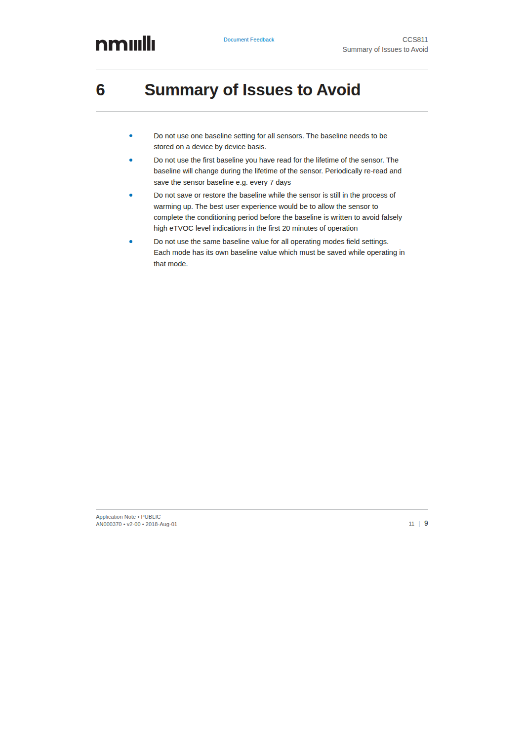Document Feedback
CCS811
Summary of Issues to Avoid
6 Summary of Issues to Avoid
Do not use one baseline setting for all sensors. The baseline needs to be stored on a device by device basis.
Do not use the first baseline you have read for the lifetime of the sensor. The baseline will change during the lifetime of the sensor. Periodically re-read and save the sensor baseline e.g. every 7 days
Do not save or restore the baseline while the sensor is still in the process of warming up. The best user experience would be to allow the sensor to complete the conditioning period before the baseline is written to avoid falsely high eTVOC level indications in the first 20 minutes of operation
Do not use the same baseline value for all operating modes field settings. Each mode has its own baseline value which must be saved while operating in that mode.
Application Note • PUBLIC
AN000370 • v2-00 • 2018-Aug-01
11 | 9